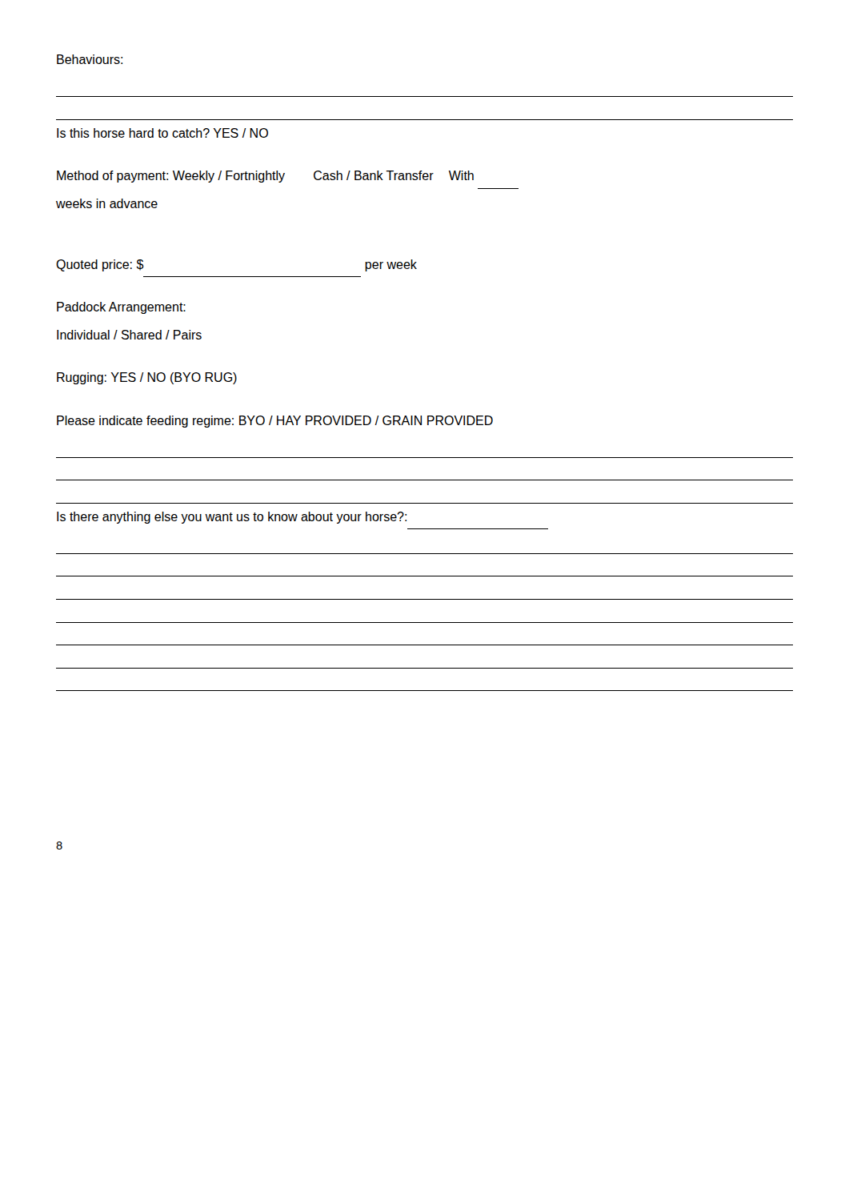Behaviours:
Is this horse hard to catch? YES / NO
Method of payment: Weekly / Fortnightly Cash / Bank Transfer With
weeks in advance
Quoted price: $ per week
Paddock Arrangement:
Individual / Shared / Pairs
Rugging: YES / NO (BYO RUG)
Please indicate feeding regime: BYO / HAY PROVIDED / GRAIN PROVIDED
Is there anything else you want us to know about your horse?:
8